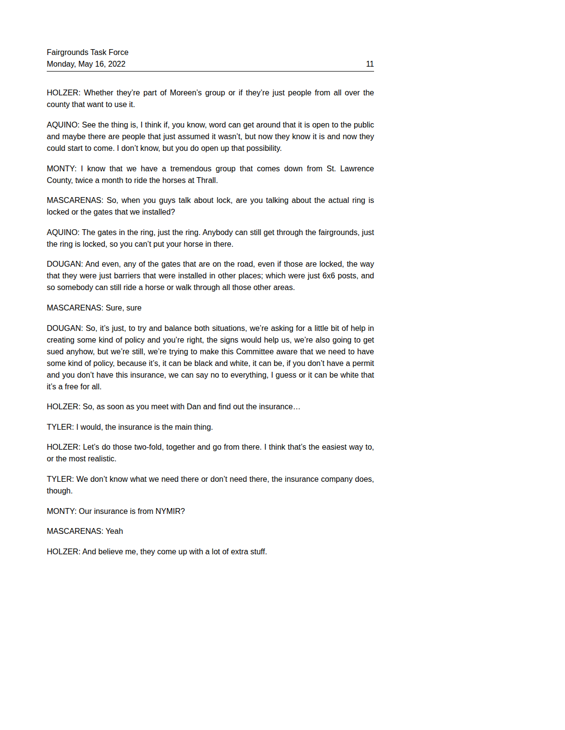Fairgrounds Task Force
Monday, May 16, 2022
11
HOLZER: Whether they’re part of Moreen’s group or if they’re just people from all over the county that want to use it.
AQUINO: See the thing is, I think if, you know, word can get around that it is open to the public and maybe there are people that just assumed it wasn’t, but now they know it is and now they could start to come. I don’t know, but you do open up that possibility.
MONTY: I know that we have a tremendous group that comes down from St. Lawrence County, twice a month to ride the horses at Thrall.
MASCARENAS: So, when you guys talk about lock, are you talking about the actual ring is locked or the gates that we installed?
AQUINO: The gates in the ring, just the ring. Anybody can still get through the fairgrounds, just the ring is locked, so you can’t put your horse in there.
DOUGAN: And even, any of the gates that are on the road, even if those are locked, the way that they were just barriers that were installed in other places; which were just 6x6 posts, and so somebody can still ride a horse or walk through all those other areas.
MASCARENAS: Sure, sure
DOUGAN: So, it’s just, to try and balance both situations, we’re asking for a little bit of help in creating some kind of policy and you’re right, the signs would help us, we’re also going to get sued anyhow, but we’re still, we’re trying to make this Committee aware that we need to have some kind of policy, because it’s, it can be black and white, it can be, if you don’t have a permit and you don’t have this insurance, we can say no to everything, I guess or it can be white that it’s a free for all.
HOLZER: So, as soon as you meet with Dan and find out the insurance…
TYLER: I would, the insurance is the main thing.
HOLZER: Let’s do those two-fold, together and go from there. I think that’s the easiest way to, or the most realistic.
TYLER: We don’t know what we need there or don’t need there, the insurance company does, though.
MONTY: Our insurance is from NYMIR?
MASCARENAS: Yeah
HOLZER: And believe me, they come up with a lot of extra stuff.